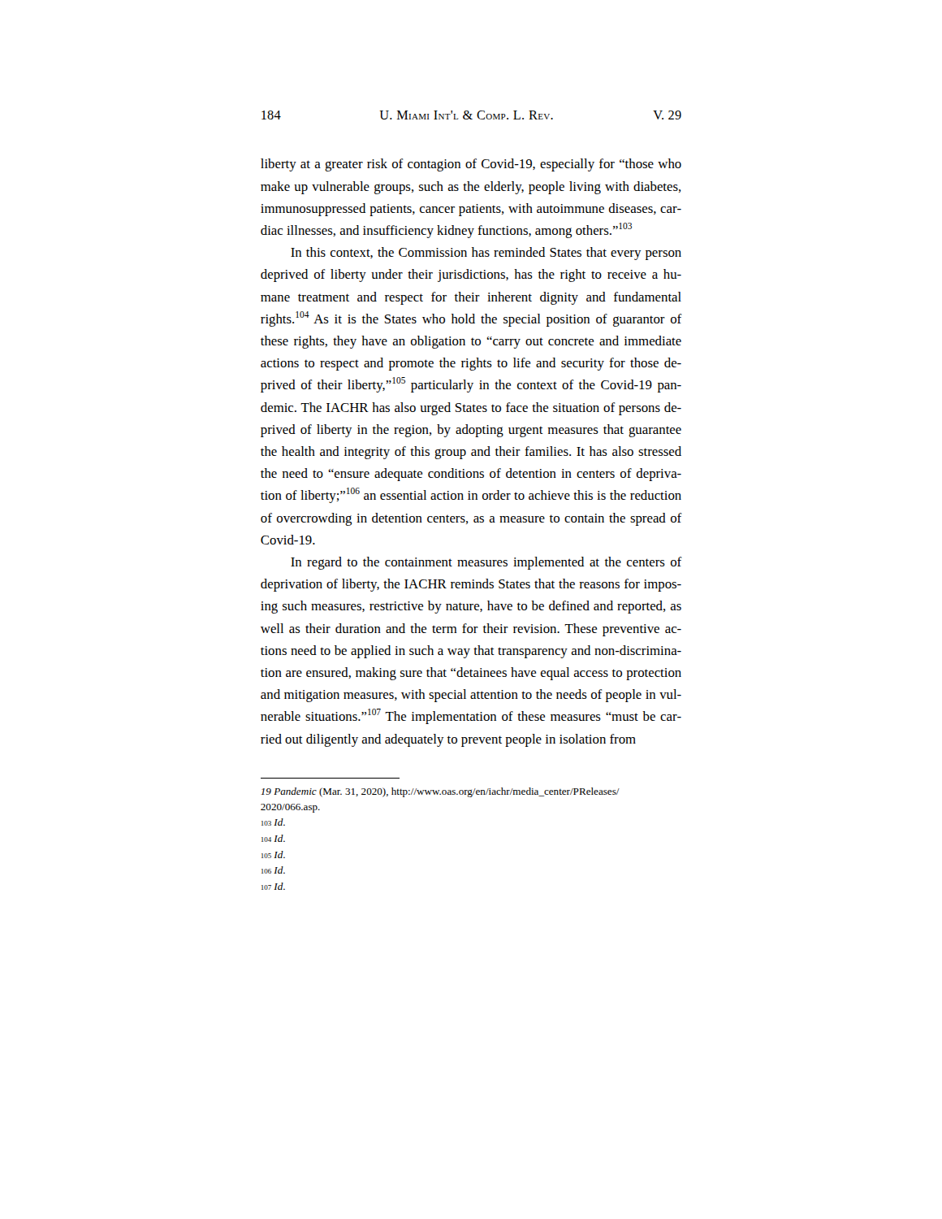184 U. Miami Int'l & Comp. L. Rev. V. 29
liberty at a greater risk of contagion of Covid-19, especially for “those who make up vulnerable groups, such as the elderly, people living with diabetes, immunosuppressed patients, cancer patients, with autoimmune diseases, cardiac illnesses, and insufficiency kidney functions, among others.”103
In this context, the Commission has reminded States that every person deprived of liberty under their jurisdictions, has the right to receive a humane treatment and respect for their inherent dignity and fundamental rights.104 As it is the States who hold the special position of guarantor of these rights, they have an obligation to “carry out concrete and immediate actions to respect and promote the rights to life and security for those deprived of their liberty,”105 particularly in the context of the Covid-19 pandemic. The IACHR has also urged States to face the situation of persons deprived of liberty in the region, by adopting urgent measures that guarantee the health and integrity of this group and their families. It has also stressed the need to “ensure adequate conditions of detention in centers of deprivation of liberty;”106 an essential action in order to achieve this is the reduction of overcrowding in detention centers, as a measure to contain the spread of Covid-19.
In regard to the containment measures implemented at the centers of deprivation of liberty, the IACHR reminds States that the reasons for imposing such measures, restrictive by nature, have to be defined and reported, as well as their duration and the term for their revision. These preventive actions need to be applied in such a way that transparency and non-discrimination are ensured, making sure that “detainees have equal access to protection and mitigation measures, with special attention to the needs of people in vulnerable situations.”107 The implementation of these measures “must be carried out diligently and adequately to prevent people in isolation from
19 Pandemic (Mar. 31, 2020), http://www.oas.org/en/iachr/media_center/PReleases/ 2020/066.asp.
103Id.
104Id.
105Id.
106Id.
107Id.